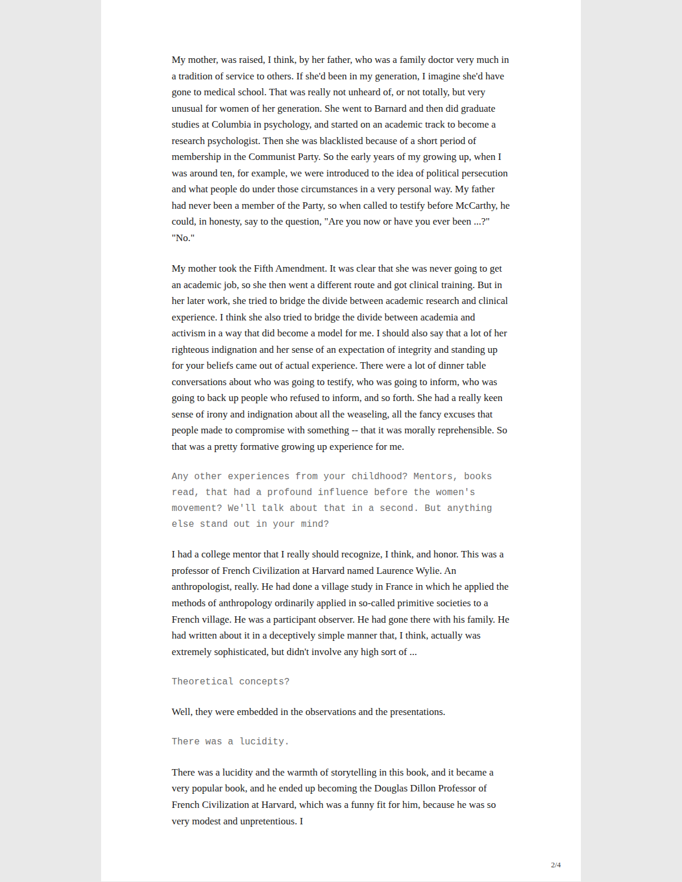My mother, was raised, I think, by her father, who was a family doctor very much in a tradition of service to others. If she'd been in my generation, I imagine she'd have gone to medical school. That was really not unheard of, or not totally, but very unusual for women of her generation. She went to Barnard and then did graduate studies at Columbia in psychology, and started on an academic track to become a research psychologist. Then she was blacklisted because of a short period of membership in the Communist Party. So the early years of my growing up, when I was around ten, for example, we were introduced to the idea of political persecution and what people do under those circumstances in a very personal way. My father had never been a member of the Party, so when called to testify before McCarthy, he could, in honesty, say to the question, "Are you now or have you ever been ...?" "No."
My mother took the Fifth Amendment. It was clear that she was never going to get an academic job, so she then went a different route and got clinical training. But in her later work, she tried to bridge the divide between academic research and clinical experience. I think she also tried to bridge the divide between academia and activism in a way that did become a model for me. I should also say that a lot of her righteous indignation and her sense of an expectation of integrity and standing up for your beliefs came out of actual experience. There were a lot of dinner table conversations about who was going to testify, who was going to inform, who was going to back up people who refused to inform, and so forth. She had a really keen sense of irony and indignation about all the weaseling, all the fancy excuses that people made to compromise with something -- that it was morally reprehensible. So that was a pretty formative growing up experience for me.
Any other experiences from your childhood? Mentors, books read, that had a profound influence before the women's movement? We'll talk about that in a second. But anything else stand out in your mind?
I had a college mentor that I really should recognize, I think, and honor. This was a professor of French Civilization at Harvard named Laurence Wylie. An anthropologist, really. He had done a village study in France in which he applied the methods of anthropology ordinarily applied in so-called primitive societies to a French village. He was a participant observer. He had gone there with his family. He had written about it in a deceptively simple manner that, I think, actually was extremely sophisticated, but didn't involve any high sort of ...
Theoretical concepts?
Well, they were embedded in the observations and the presentations.
There was a lucidity.
There was a lucidity and the warmth of storytelling in this book, and it became a very popular book, and he ended up becoming the Douglas Dillon Professor of French Civilization at Harvard, which was a funny fit for him, because he was so very modest and unpretentious. I
2/4